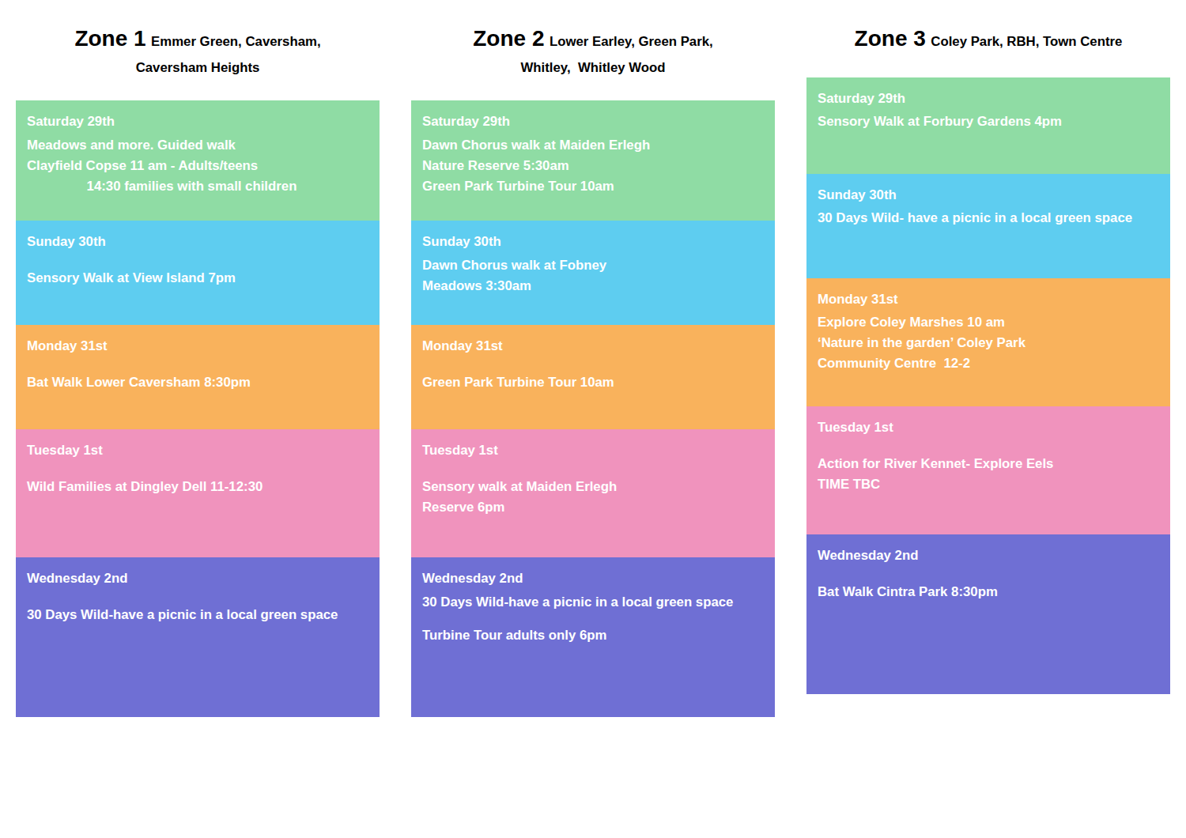Zone 1 Emmer Green, Caversham,
Caversham Heights
Saturday 29th
Meadows and more. Guided walk
Clayfield Copse 11 am - Adults/teens
14:30 families with small children
Sunday 30th
Sensory Walk at View Island 7pm
Monday 31st
Bat Walk Lower Caversham 8:30pm
Tuesday 1st
Wild Families at Dingley Dell 11-12:30
Wednesday 2nd
30 Days Wild-have a picnic in a local green space
Zone 2 Lower Earley, Green Park,
Whitley, Whitley Wood
Saturday 29th
Dawn Chorus walk at Maiden Erlegh
Nature Reserve 5:30am
Green Park Turbine Tour 10am
Sunday 30th
Dawn Chorus walk at Fobney
Meadows 3:30am
Monday 31st
Green Park Turbine Tour 10am
Tuesday 1st
Sensory walk at Maiden Erlegh
Reserve 6pm
Wednesday 2nd
30 Days Wild-have a picnic in a local green space
Turbine Tour adults only 6pm
Zone 3 Coley Park, RBH, Town Centre
Saturday 29th
Sensory Walk at Forbury Gardens 4pm
Sunday 30th
30 Days Wild- have a picnic in a local green space
Monday 31st
Explore Coley Marshes 10 am
‘Nature in the garden’ Coley Park
Community Centre 12-2
Tuesday 1st
Action for River Kennet- Explore Eels
TIME TBC
Wednesday 2nd
Bat Walk Cintra Park 8:30pm